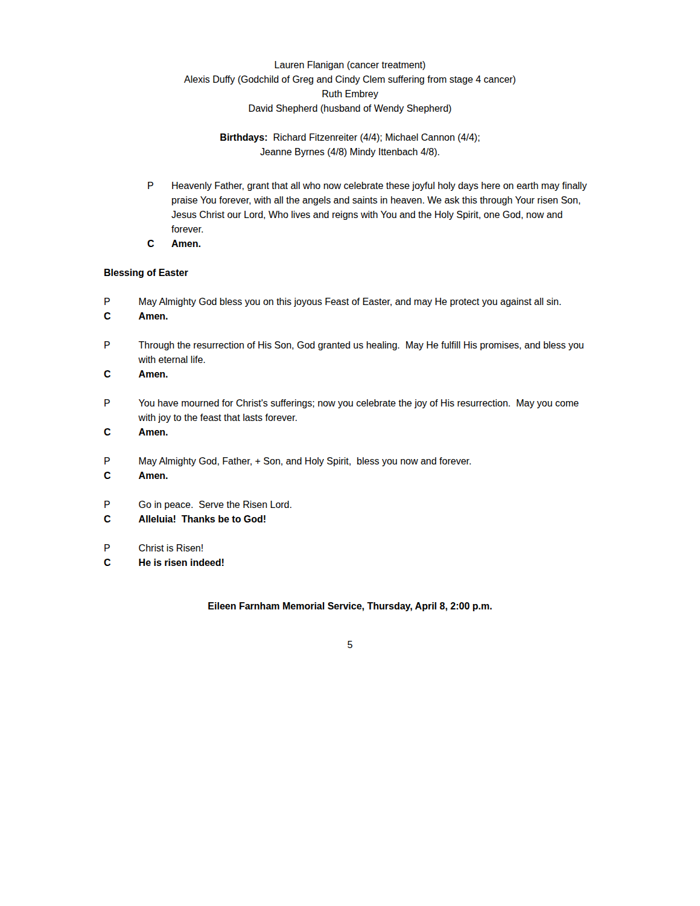Lauren Flanigan (cancer treatment)
Alexis Duffy (Godchild of Greg and Cindy Clem suffering from stage 4 cancer)
Ruth Embrey
David Shepherd (husband of Wendy Shepherd)
Birthdays: Richard Fitzenreiter (4/4); Michael Cannon (4/4);
Jeanne Byrnes (4/8) Mindy Ittenbach 4/8).
P Heavenly Father, grant that all who now celebrate these joyful holy days here on earth may finally praise You forever, with all the angels and saints in heaven. We ask this through Your risen Son, Jesus Christ our Lord, Who lives and reigns with You and the Holy Spirit, one God, now and forever.
C Amen.
Blessing of Easter
P May Almighty God bless you on this joyous Feast of Easter, and may He protect you against all sin.
C Amen.
P Through the resurrection of His Son, God granted us healing. May He fulfill His promises, and bless you with eternal life.
C Amen.
P You have mourned for Christ's sufferings; now you celebrate the joy of His resurrection. May you come with joy to the feast that lasts forever.
C Amen.
P May Almighty God, Father, + Son, and Holy Spirit, bless you now and forever.
C Amen.
P Go in peace. Serve the Risen Lord.
C Alleluia! Thanks be to God!
P Christ is Risen!
C He is risen indeed!
Eileen Farnham Memorial Service, Thursday, April 8, 2:00 p.m.
5